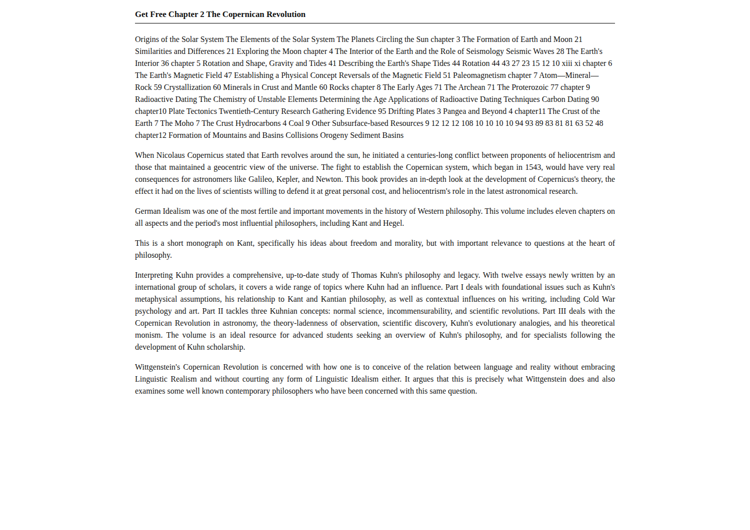Get Free Chapter 2 The Copernican Revolution
Origins of the Solar System The Elements of the Solar System The Planets Circling the Sun chapter 3 The Formation of Earth and Moon 21 Similarities and Differences 21 Exploring the Moon chapter 4 The Interior of the Earth and the Role of Seismology Seismic Waves 28 The Earth's Interior 36 chapter 5 Rotation and Shape, Gravity and Tides 41 Describing the Earth's Shape Tides 44 Rotation 44 43 27 23 15 12 10 xiii xi chapter 6 The Earth's Magnetic Field 47 Establishing a Physical Concept Reversals of the Magnetic Field 51 Paleomagnetism chapter 7 Atom—Mineral—Rock 59 Crystallization 60 Minerals in Crust and Mantle 60 Rocks chapter 8 The Early Ages 71 The Archean 71 The Proterozoic 77 chapter 9 Radioactive Dating The Chemistry of Unstable Elements Determining the Age Applications of Radioactive Dating Techniques Carbon Dating 90 chapter10 Plate Tectonics Twentieth-Century Research Gathering Evidence 95 Drifting Plates 3 Pangea and Beyond 4 chapter11 The Crust of the Earth 7 The Moho 7 The Crust Hydrocarbons 4 Coal 9 Other Subsurface-based Resources 9 12 12 12 108 10 10 10 10 94 93 89 83 81 81 63 52 48 chapter12 Formation of Mountains and Basins Collisions Orogeny Sediment Basins
When Nicolaus Copernicus stated that Earth revolves around the sun, he initiated a centuries-long conflict between proponents of heliocentrism and those that maintained a geocentric view of the universe. The fight to establish the Copernican system, which began in 1543, would have very real consequences for astronomers like Galileo, Kepler, and Newton. This book provides an in-depth look at the development of Copernicus's theory, the effect it had on the lives of scientists willing to defend it at great personal cost, and heliocentrism's role in the latest astronomical research.
German Idealism was one of the most fertile and important movements in the history of Western philosophy. This volume includes eleven chapters on all aspects and the period's most influential philosophers, including Kant and Hegel.
This is a short monograph on Kant, specifically his ideas about freedom and morality, but with important relevance to questions at the heart of philosophy.
Interpreting Kuhn provides a comprehensive, up-to-date study of Thomas Kuhn's philosophy and legacy. With twelve essays newly written by an international group of scholars, it covers a wide range of topics where Kuhn had an influence. Part I deals with foundational issues such as Kuhn's metaphysical assumptions, his relationship to Kant and Kantian philosophy, as well as contextual influences on his writing, including Cold War psychology and art. Part II tackles three Kuhnian concepts: normal science, incommensurability, and scientific revolutions. Part III deals with the Copernican Revolution in astronomy, the theory-ladenness of observation, scientific discovery, Kuhn's evolutionary analogies, and his theoretical monism. The volume is an ideal resource for advanced students seeking an overview of Kuhn's philosophy, and for specialists following the development of Kuhn scholarship.
Wittgenstein's Copernican Revolution is concerned with how one is to conceive of the relation between language and reality without embracing Linguistic Realism and without courting any form of Linguistic Idealism either. It argues that this is precisely what Wittgenstein does and also examines some well known contemporary philosophers who have been concerned with this same question.